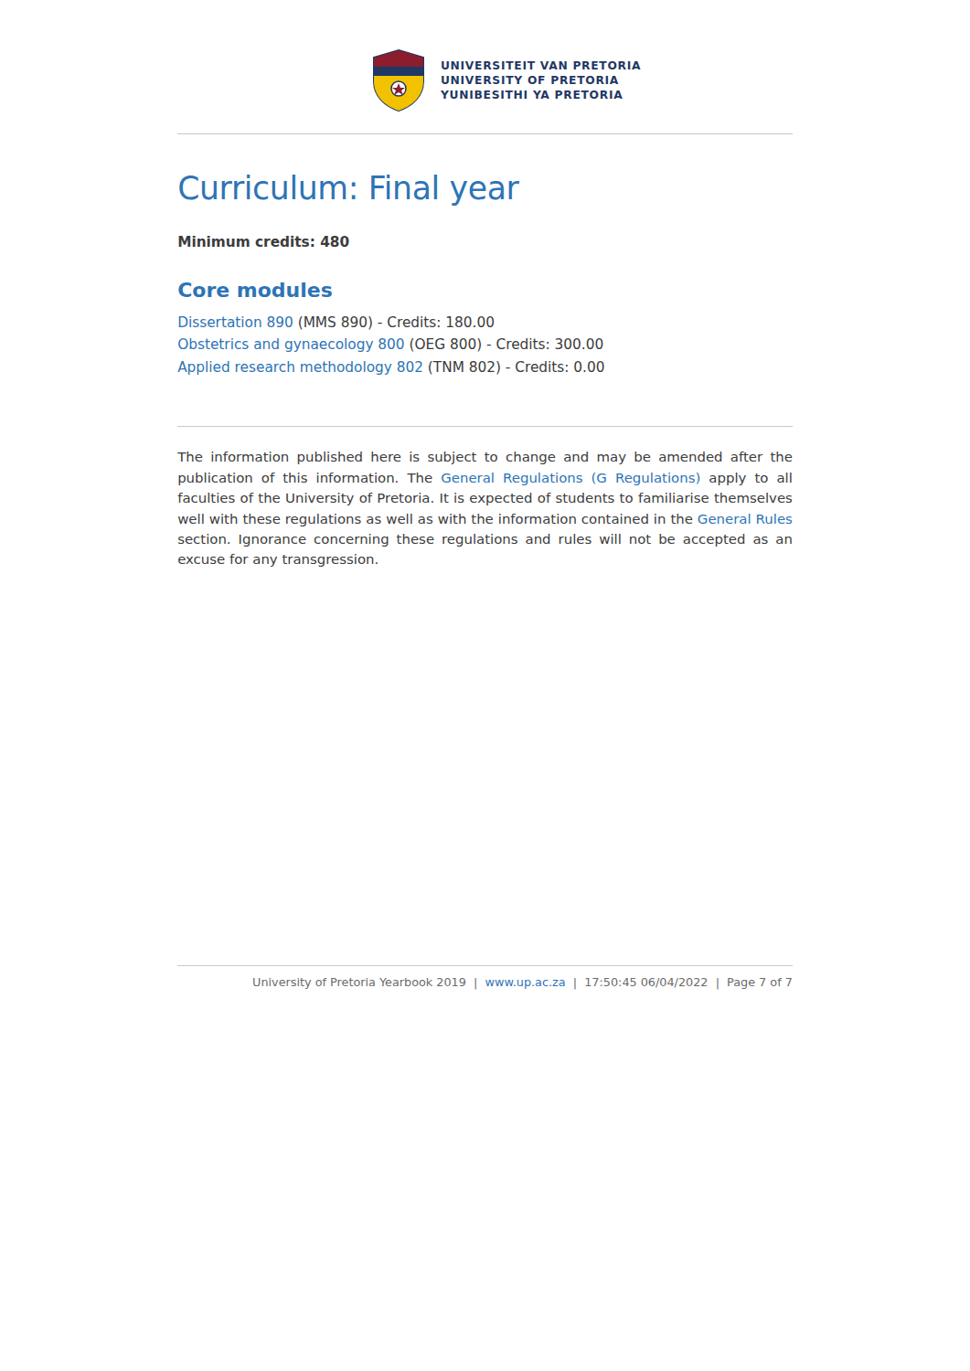Universiteit van Pretoria
University of Pretoria
Yunibesithi ya Pretoria
Curriculum: Final year
Minimum credits: 480
Core modules
Dissertation 890 (MMS 890) - Credits: 180.00
Obstetrics and gynaecology 800 (OEG 800) - Credits: 300.00
Applied research methodology 802 (TNM 802) - Credits: 0.00
The information published here is subject to change and may be amended after the publication of this information. The General Regulations (G Regulations) apply to all faculties of the University of Pretoria. It is expected of students to familiarise themselves well with these regulations as well as with the information contained in the General Rules section. Ignorance concerning these regulations and rules will not be accepted as an excuse for any transgression.
University of Pretoria Yearbook 2019 | www.up.ac.za | 17:50:45 06/04/2022 | Page 7 of 7